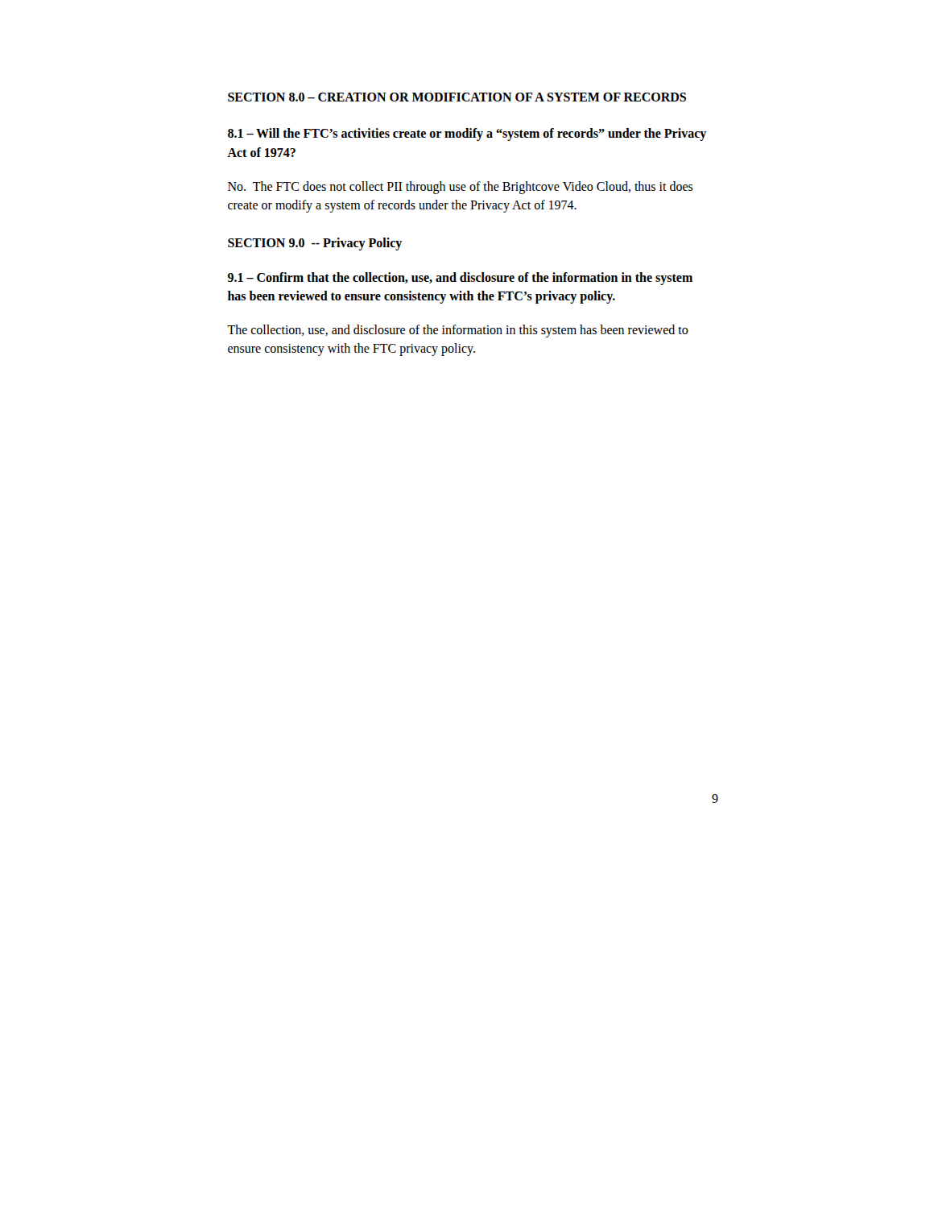SECTION 8.0 – CREATION OR MODIFICATION OF A SYSTEM OF RECORDS
8.1 – Will the FTC’s activities create or modify a “system of records” under the Privacy Act of 1974?
No. The FTC does not collect PII through use of the Brightcove Video Cloud, thus it does create or modify a system of records under the Privacy Act of 1974.
SECTION 9.0 -- Privacy Policy
9.1 – Confirm that the collection, use, and disclosure of the information in the system has been reviewed to ensure consistency with the FTC’s privacy policy.
The collection, use, and disclosure of the information in this system has been reviewed to ensure consistency with the FTC privacy policy.
9